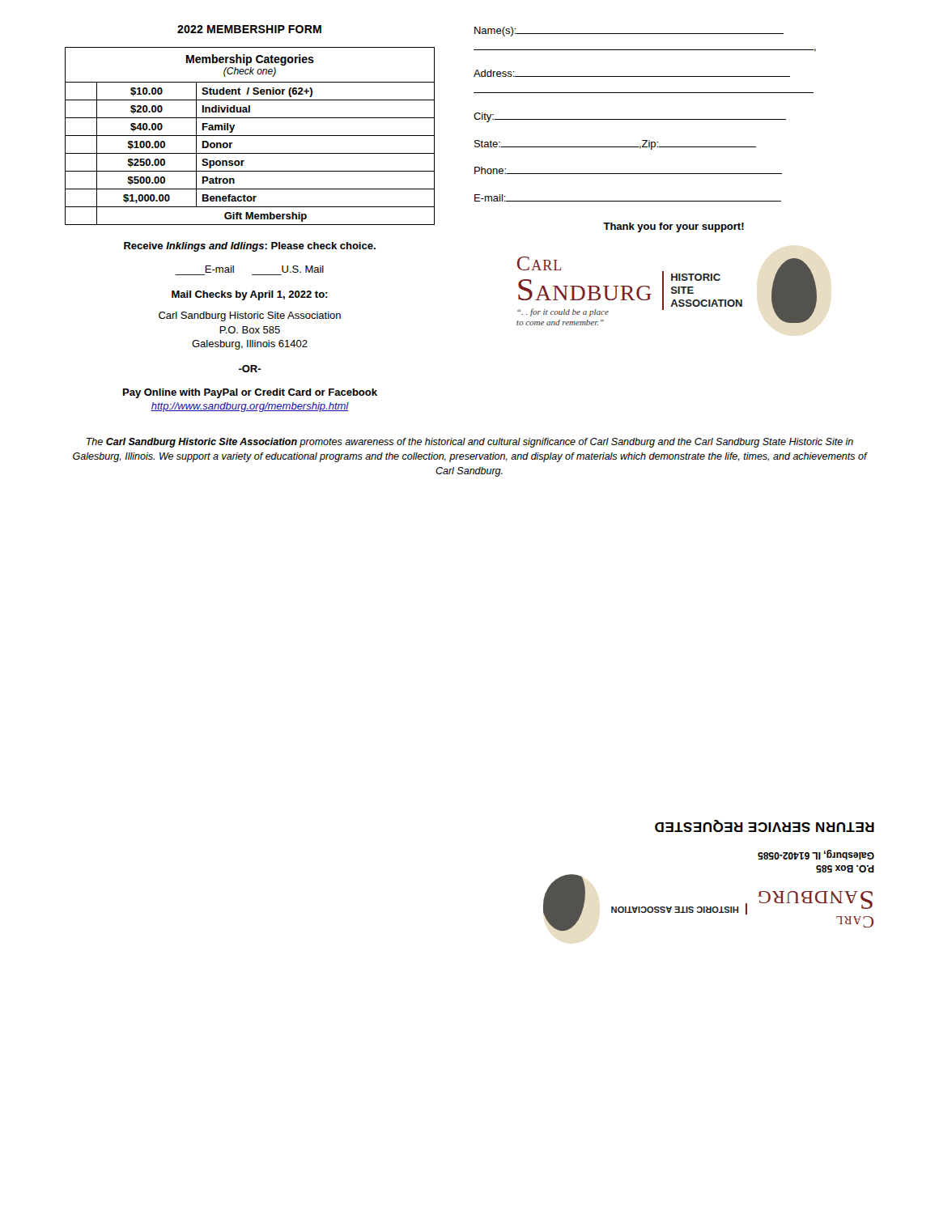2022 MEMBERSHIP FORM
| Membership Categories (Check one) |
| | $10.00 | Student / Senior (62+) |
| | $20.00 | Individual |
| | $40.00 | Family |
| | $100.00 | Donor |
| | $250.00 | Sponsor |
| | $500.00 | Patron |
| | $1,000.00 | Benefactor |
| | Gift Membership |
Receive Inklings and Idlings: Please check choice.
_____E-mail _____U.S. Mail
Mail Checks by April 1, 2022 to:
Carl Sandburg Historic Site Association
P.O. Box 585
Galesburg, Illinois 61402
-OR-
Pay Online with PayPal or Credit Card or Facebook http://www.sandburg.org/membership.html
Name(s):
,
Address:
City:
State: ,Zip:
Phone:
E-mail:
Thank you for your support!
Carl
Sandburg
“. . for it could be a place
to come and remember.”
HISTORIC
SITE
ASSOCIATION
The Carl Sandburg Historic Site Association promotes awareness of the historical and cultural significance of Carl Sandburg and the Carl Sandburg State Historic Site in Galesburg, Illinois. We support a variety of educational programs and the collection, preservation, and display of materials which demonstrate the life, times, and achievements of Carl Sandburg.
RETURN SERVICE REQUESTED
Carl
Sandburg HISTORIC SITE ASSOCIATION
P.O. Box 585
Galesburg, IL 61402-0585